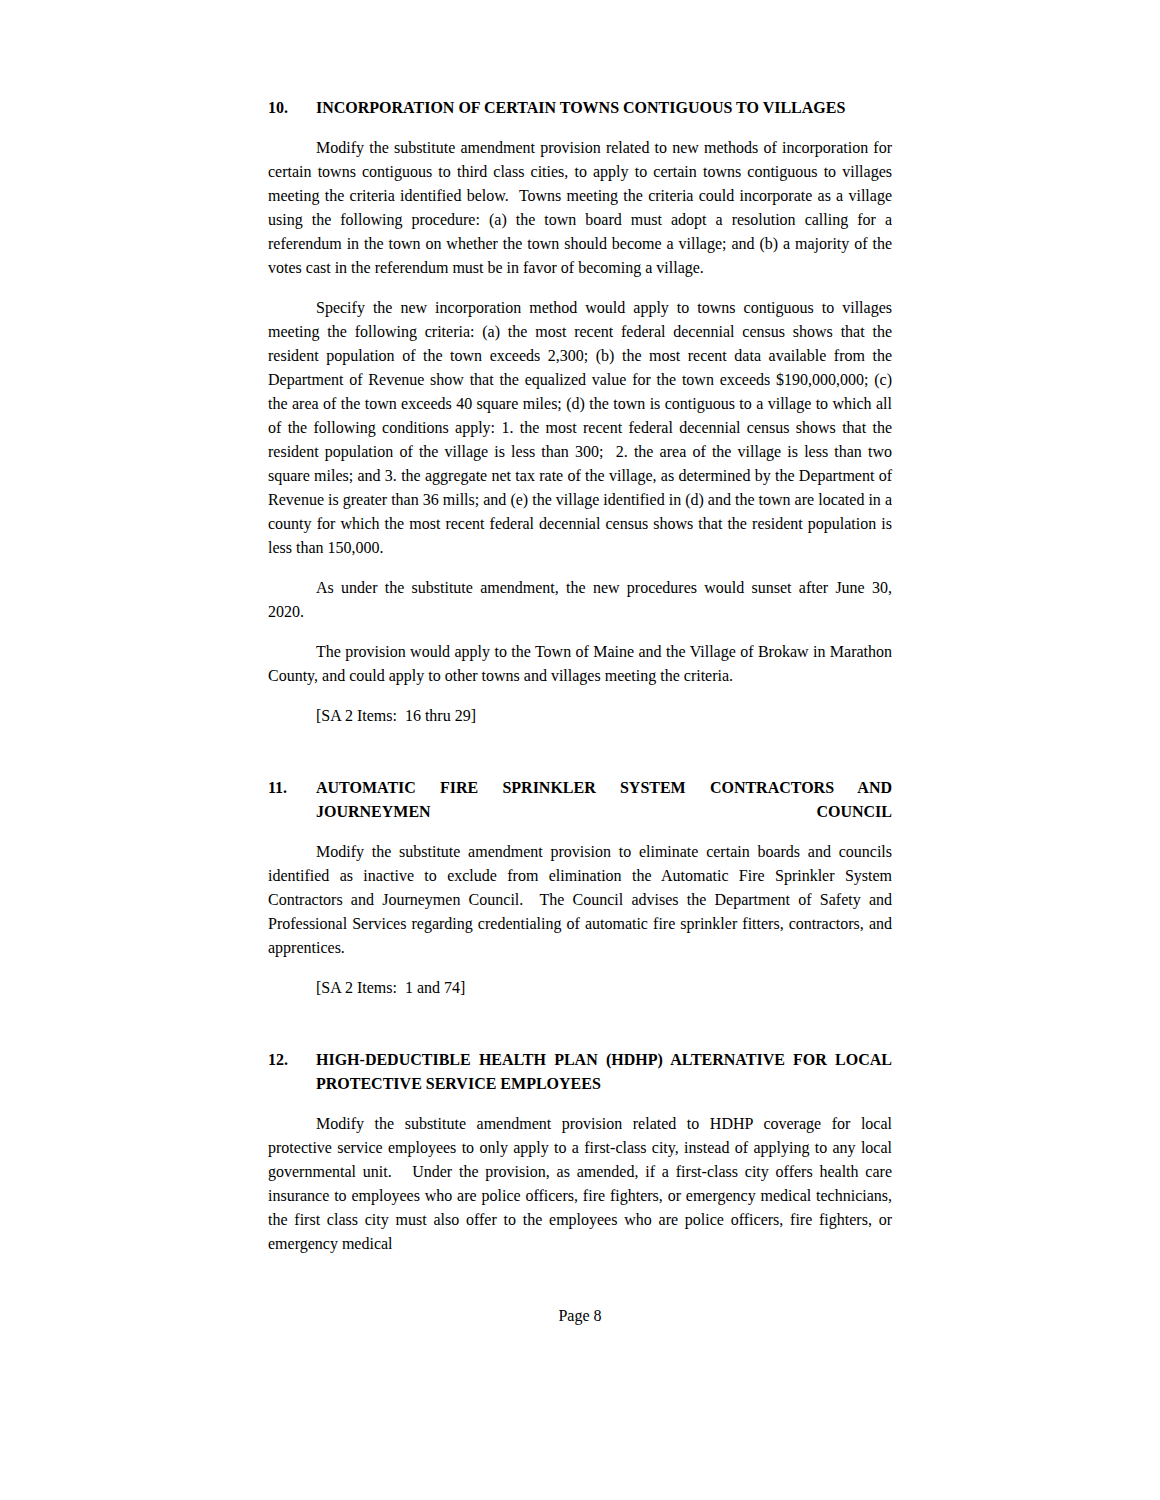10. INCORPORATION OF CERTAIN TOWNS CONTIGUOUS TO VILLAGES
Modify the substitute amendment provision related to new methods of incorporation for certain towns contiguous to third class cities, to apply to certain towns contiguous to villages meeting the criteria identified below. Towns meeting the criteria could incorporate as a village using the following procedure: (a) the town board must adopt a resolution calling for a referendum in the town on whether the town should become a village; and (b) a majority of the votes cast in the referendum must be in favor of becoming a village.
Specify the new incorporation method would apply to towns contiguous to villages meeting the following criteria: (a) the most recent federal decennial census shows that the resident population of the town exceeds 2,300; (b) the most recent data available from the Department of Revenue show that the equalized value for the town exceeds $190,000,000; (c) the area of the town exceeds 40 square miles; (d) the town is contiguous to a village to which all of the following conditions apply: 1. the most recent federal decennial census shows that the resident population of the village is less than 300; 2. the area of the village is less than two square miles; and 3. the aggregate net tax rate of the village, as determined by the Department of Revenue is greater than 36 mills; and (e) the village identified in (d) and the town are located in a county for which the most recent federal decennial census shows that the resident population is less than 150,000.
As under the substitute amendment, the new procedures would sunset after June 30, 2020.
The provision would apply to the Town of Maine and the Village of Brokaw in Marathon County, and could apply to other towns and villages meeting the criteria.
[SA 2 Items: 16 thru 29]
11. AUTOMATIC FIRE SPRINKLER SYSTEM CONTRACTORS AND JOURNEYMEN COUNCIL
Modify the substitute amendment provision to eliminate certain boards and councils identified as inactive to exclude from elimination the Automatic Fire Sprinkler System Contractors and Journeymen Council. The Council advises the Department of Safety and Professional Services regarding credentialing of automatic fire sprinkler fitters, contractors, and apprentices.
[SA 2 Items: 1 and 74]
12. HIGH-DEDUCTIBLE HEALTH PLAN (HDHP) ALTERNATIVE FOR LOCAL PROTECTIVE SERVICE EMPLOYEES
Modify the substitute amendment provision related to HDHP coverage for local protective service employees to only apply to a first-class city, instead of applying to any local governmental unit. Under the provision, as amended, if a first-class city offers health care insurance to employees who are police officers, fire fighters, or emergency medical technicians, the first class city must also offer to the employees who are police officers, fire fighters, or emergency medical
Page 8